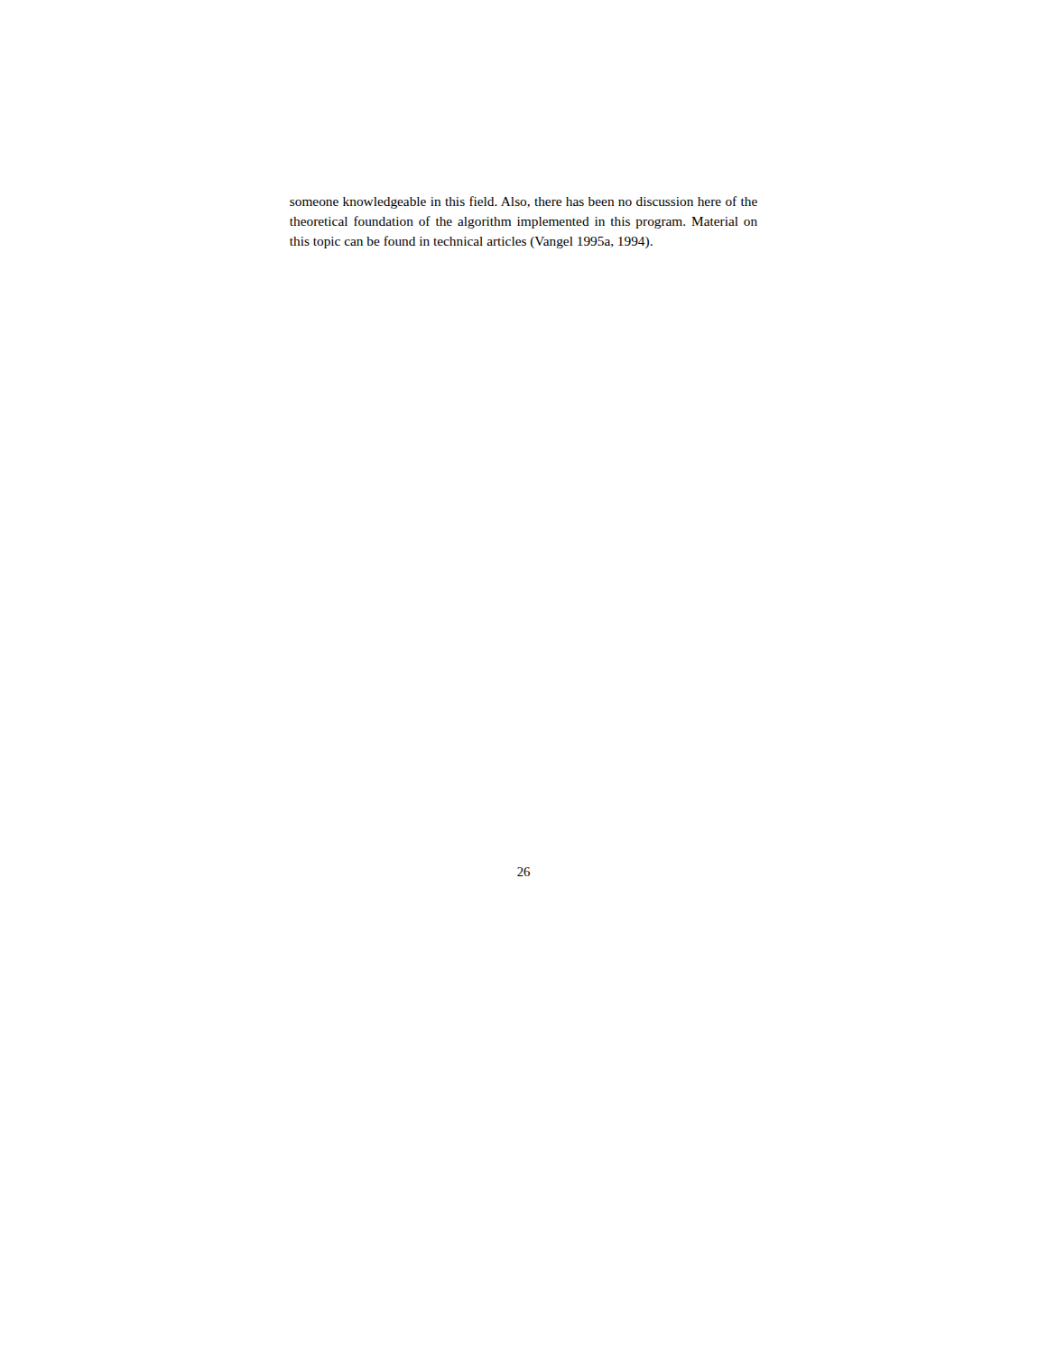someone knowledgeable in this field. Also, there has been no discussion here of the theoretical foundation of the algorithm implemented in this program. Material on this topic can be found in technical articles (Vangel 1995a, 1994).
26